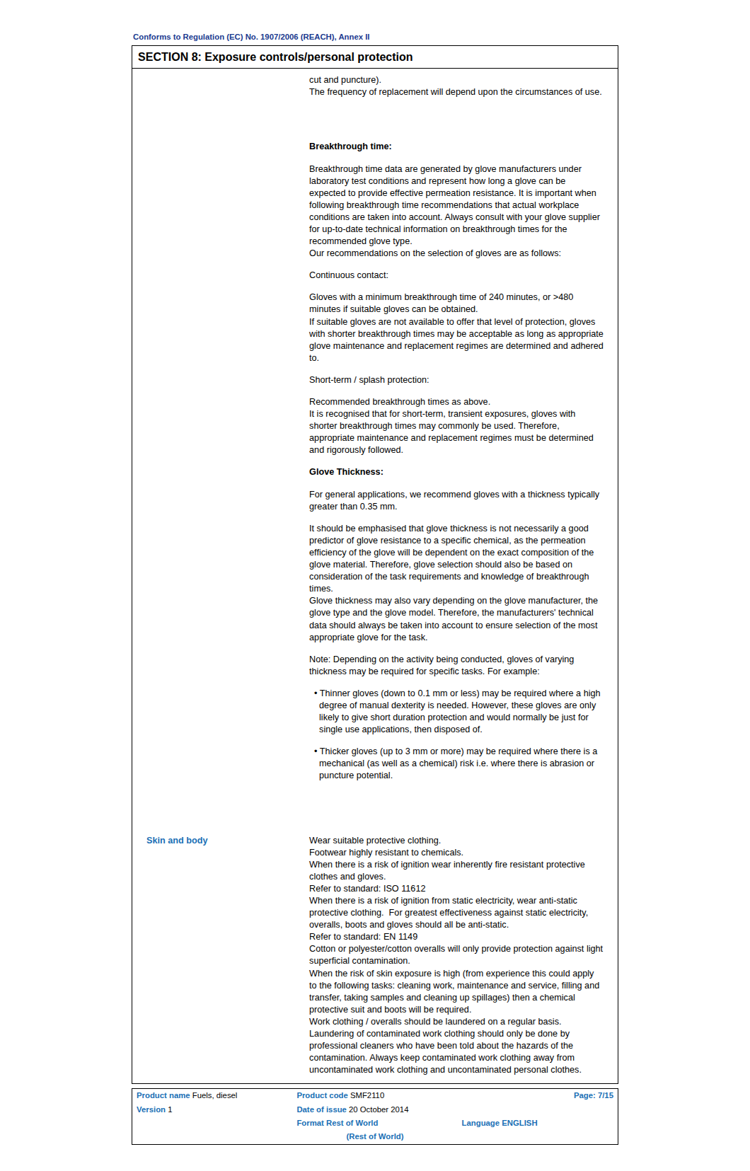Conforms to Regulation (EC) No. 1907/2006 (REACH), Annex II
SECTION 8: Exposure controls/personal protection
cut and puncture).
The frequency of replacement will depend upon the circumstances of use.
Breakthrough time:
Breakthrough time data are generated by glove manufacturers under laboratory test conditions and represent how long a glove can be expected to provide effective permeation resistance. It is important when following breakthrough time recommendations that actual workplace conditions are taken into account. Always consult with your glove supplier for up-to-date technical information on breakthrough times for the recommended glove type.
Our recommendations on the selection of gloves are as follows:
Continuous contact:
Gloves with a minimum breakthrough time of 240 minutes, or >480 minutes if suitable gloves can be obtained.
If suitable gloves are not available to offer that level of protection, gloves with shorter breakthrough times may be acceptable as long as appropriate glove maintenance and replacement regimes are determined and adhered to.
Short-term / splash protection:
Recommended breakthrough times as above.
It is recognised that for short-term, transient exposures, gloves with shorter breakthrough times may commonly be used. Therefore, appropriate maintenance and replacement regimes must be determined and rigorously followed.
Glove Thickness:
For general applications, we recommend gloves with a thickness typically greater than 0.35 mm.
It should be emphasised that glove thickness is not necessarily a good predictor of glove resistance to a specific chemical, as the permeation efficiency of the glove will be dependent on the exact composition of the glove material. Therefore, glove selection should also be based on consideration of the task requirements and knowledge of breakthrough times.
Glove thickness may also vary depending on the glove manufacturer, the glove type and the glove model. Therefore, the manufacturers' technical data should always be taken into account to ensure selection of the most appropriate glove for the task.
Note: Depending on the activity being conducted, gloves of varying thickness may be required for specific tasks. For example:
• Thinner gloves (down to 0.1 mm or less) may be required where a high degree of manual dexterity is needed. However, these gloves are only likely to give short duration protection and would normally be just for single use applications, then disposed of.
• Thicker gloves (up to 3 mm or more) may be required where there is a mechanical (as well as a chemical) risk i.e. where there is abrasion or puncture potential.
Skin and body
Wear suitable protective clothing.
Footwear highly resistant to chemicals.
When there is a risk of ignition wear inherently fire resistant protective clothes and gloves.
Refer to standard: ISO 11612
When there is a risk of ignition from static electricity, wear anti-static protective clothing. For greatest effectiveness against static electricity, overalls, boots and gloves should all be anti-static.
Refer to standard: EN 1149
Cotton or polyester/cotton overalls will only provide protection against light superficial contamination.
When the risk of skin exposure is high (from experience this could apply to the following tasks: cleaning work, maintenance and service, filling and transfer, taking samples and cleaning up spillages) then a chemical protective suit and boots will be required.
Work clothing / overalls should be laundered on a regular basis. Laundering of contaminated work clothing should only be done by professional cleaners who have been told about the hazards of the contamination. Always keep contaminated work clothing away from uncontaminated work clothing and uncontaminated personal clothes.
| Product name Fuels, diesel | Product code SMF2110 | Page: 7/15 |
| Version 1 | Date of issue 20 October 2014 | |
| | Format Rest of World | Language ENGLISH |
| | (Rest of World) | |